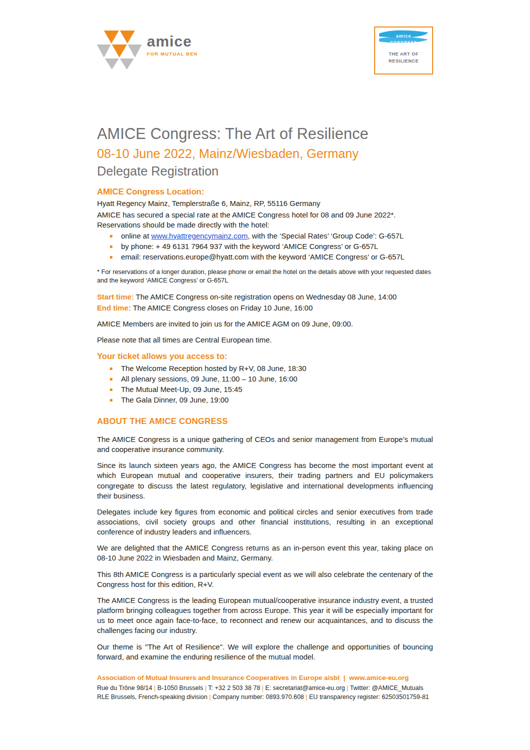amice FOR MUTUAL BENEFIT
amice CONGRESS THE ART OF RESILIENCE
AMICE Congress: The Art of Resilience
08-10 June 2022, Mainz/Wiesbaden, Germany
Delegate Registration
AMICE Congress Location:
Hyatt Regency Mainz, Templerstraße 6, Mainz, RP, 55116 Germany
AMICE has secured a special rate at the AMICE Congress hotel for 08 and 09 June 2022*. Reservations should be made directly with the hotel:
online at www.hyattregencymainz.com, with the ‘Special Rates’ ‘Group Code’: G-657L
by phone: + 49 6131 7964 937 with the keyword ‘AMICE Congress’ or G-657L
email: reservations.europe@hyatt.com with the keyword ‘AMICE Congress’ or G-657L
* For reservations of a longer duration, please phone or email the hotel on the details above with your requested dates and the keyword ‘AMICE Congress’ or G-657L
Start time: The AMICE Congress on-site registration opens on Wednesday 08 June, 14:00
End time: The AMICE Congress closes on Friday 10 June, 16:00
AMICE Members are invited to join us for the AMICE AGM on 09 June, 09:00.
Please note that all times are Central European time.
Your ticket allows you access to:
The Welcome Reception hosted by R+V, 08 June, 18:30
All plenary sessions, 09 June, 11:00 – 10 June, 16:00
The Mutual Meet-Up, 09 June, 15:45
The Gala Dinner, 09 June, 19:00
ABOUT THE AMICE CONGRESS
The AMICE Congress is a unique gathering of CEOs and senior management from Europe’s mutual and cooperative insurance community.
Since its launch sixteen years ago, the AMICE Congress has become the most important event at which European mutual and cooperative insurers, their trading partners and EU policymakers congregate to discuss the latest regulatory, legislative and international developments influencing their business.
Delegates include key figures from economic and political circles and senior executives from trade associations, civil society groups and other financial institutions, resulting in an exceptional conference of industry leaders and influencers.
We are delighted that the AMICE Congress returns as an in-person event this year, taking place on 08-10 June 2022 in Wiesbaden and Mainz, Germany.
This 8th AMICE Congress is a particularly special event as we will also celebrate the centenary of the Congress host for this edition, R+V.
The AMICE Congress is the leading European mutual/cooperative insurance industry event, a trusted platform bringing colleagues together from across Europe. This year it will be especially important for us to meet once again face-to-face, to reconnect and renew our acquaintances, and to discuss the challenges facing our industry.
Our theme is "The Art of Resilience". We will explore the challenge and opportunities of bouncing forward, and examine the enduring resilience of the mutual model.
Association of Mutual Insurers and Insurance Cooperatives in Europe aisbl | www.amice-eu.org
Rue du Trône 98/14 | B-1050 Brussels | T: +32 2 503 38 78 | E: secretariat@amice-eu.org | Twitter: @AMICE_Mutuals
RLE Brussels, French-speaking division | Company number: 0893.970.608 | EU transparency register: 62503501759-81